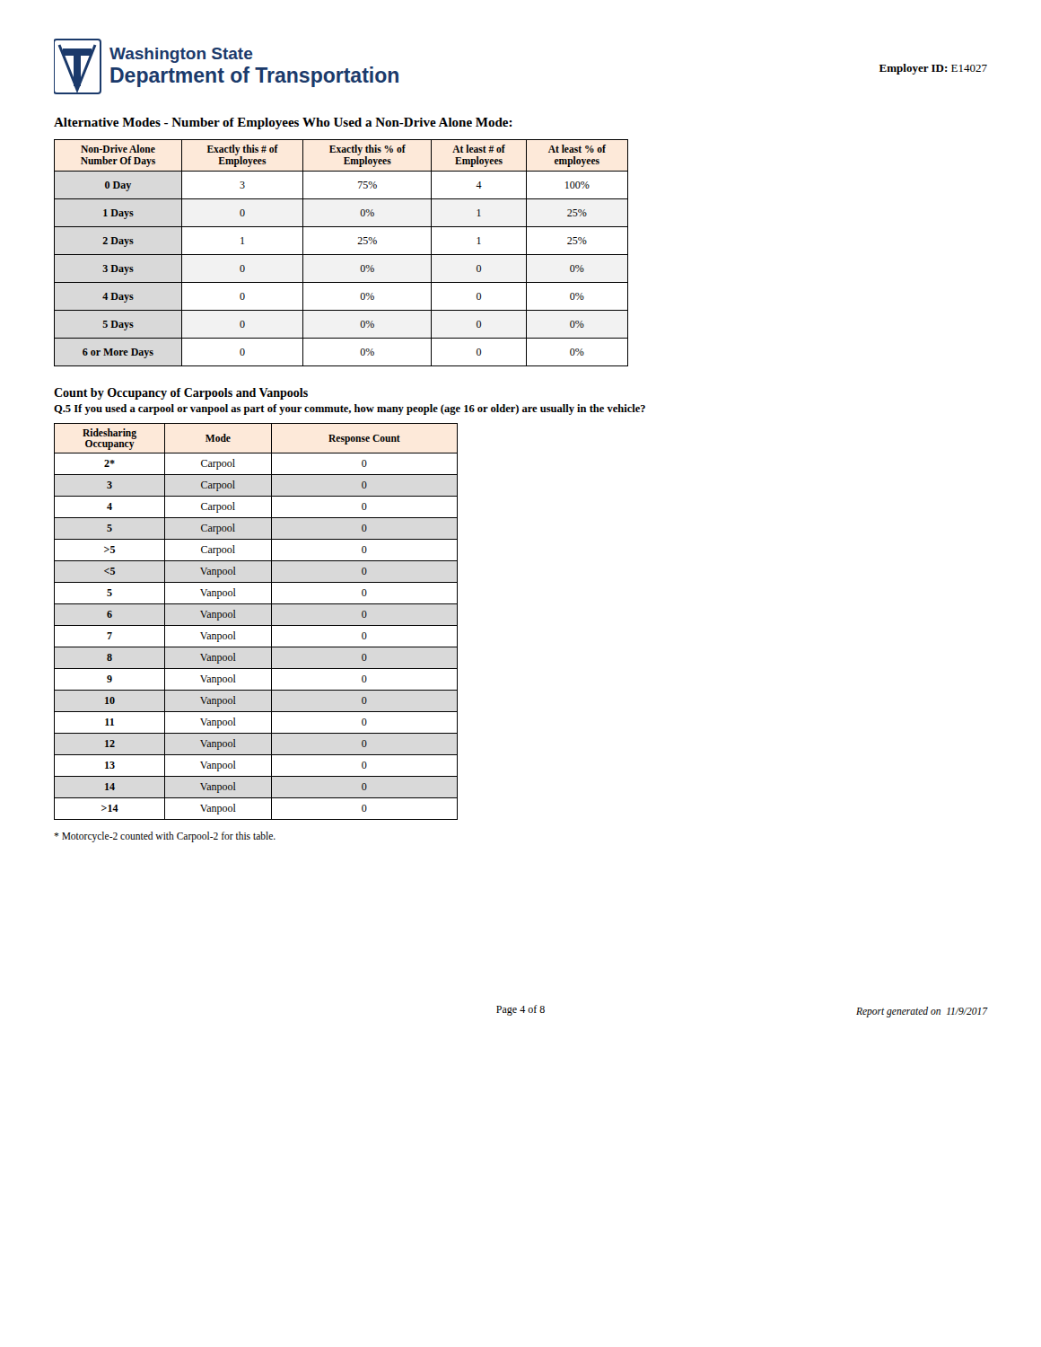Washington State Department of Transportation
Employer ID: E14027
Alternative Modes - Number of Employees Who Used a Non-Drive Alone Mode:
| Non-Drive Alone Number Of Days | Exactly this # of Employees | Exactly this % of Employees | At least # of Employees | At least % of employees |
| --- | --- | --- | --- | --- |
| 0 Day | 3 | 75% | 4 | 100% |
| 1 Days | 0 | 0% | 1 | 25% |
| 2 Days | 1 | 25% | 1 | 25% |
| 3 Days | 0 | 0% | 0 | 0% |
| 4 Days | 0 | 0% | 0 | 0% |
| 5 Days | 0 | 0% | 0 | 0% |
| 6 or More Days | 0 | 0% | 0 | 0% |
Count by Occupancy of Carpools and Vanpools
Q.5 If you used a carpool or vanpool as part of your commute, how many people (age 16 or older) are usually in the vehicle?
| Ridesharing Occupancy | Mode | Response Count |
| --- | --- | --- |
| 2* | Carpool | 0 |
| 3 | Carpool | 0 |
| 4 | Carpool | 0 |
| 5 | Carpool | 0 |
| >5 | Carpool | 0 |
| <5 | Vanpool | 0 |
| 5 | Vanpool | 0 |
| 6 | Vanpool | 0 |
| 7 | Vanpool | 0 |
| 8 | Vanpool | 0 |
| 9 | Vanpool | 0 |
| 10 | Vanpool | 0 |
| 11 | Vanpool | 0 |
| 12 | Vanpool | 0 |
| 13 | Vanpool | 0 |
| 14 | Vanpool | 0 |
| >14 | Vanpool | 0 |
* Motorcycle-2 counted with Carpool-2 for this table.
Page 4 of 8
Report generated on 11/9/2017